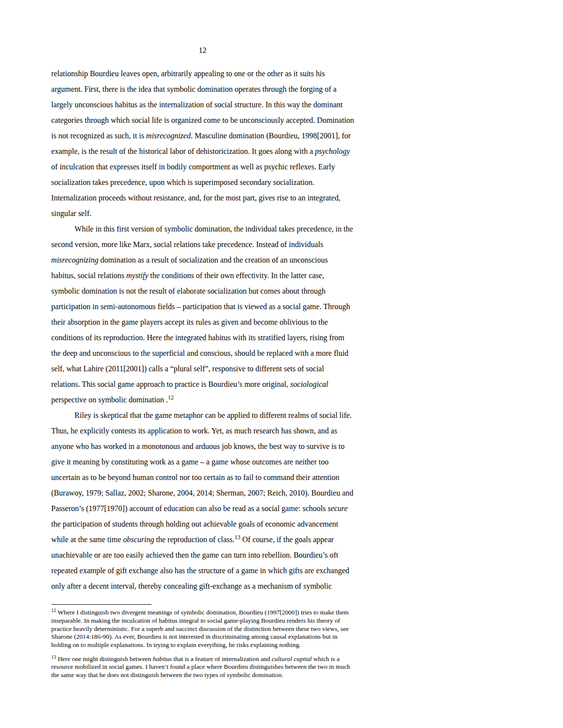12
relationship Bourdieu leaves open, arbitrarily appealing to one or the other as it suits his argument. First, there is the idea that symbolic domination operates through the forging of a largely unconscious habitus as the internalization of social structure. In this way the dominant categories through which social life is organized come to be unconsciously accepted. Domination is not recognized as such, it is misrecognized. Masculine domination (Bourdieu, 1998[2001], for example, is the result of the historical labor of dehistoricization. It goes along with a psychology of inculcation that expresses itself in bodily comportment as well as psychic reflexes. Early socialization takes precedence, upon which is superimposed secondary socialization. Internalization proceeds without resistance, and, for the most part, gives rise to an integrated, singular self.
While in this first version of symbolic domination, the individual takes precedence, in the second version, more like Marx, social relations take precedence. Instead of individuals misrecognizing domination as a result of socialization and the creation of an unconscious habitus, social relations mystify the conditions of their own effectivity. In the latter case, symbolic domination is not the result of elaborate socialization but comes about through participation in semi-autonomous fields – participation that is viewed as a social game. Through their absorption in the game players accept its rules as given and become oblivious to the conditions of its reproduction. Here the integrated habitus with its stratified layers, rising from the deep and unconscious to the superficial and conscious, should be replaced with a more fluid self, what Lahire (2011[2001]) calls a “plural self”, responsive to different sets of social relations. This social game approach to practice is Bourdieu’s more original, sociological perspective on symbolic domination .12
Riley is skeptical that the game metaphor can be applied to different realms of social life. Thus, he explicitly contests its application to work. Yet, as much research has shown, and as anyone who has worked in a monotonous and arduous job knows, the best way to survive is to give it meaning by constituting work as a game – a game whose outcomes are neither too uncertain as to be beyond human control nor too certain as to fail to command their attention (Burawoy, 1979; Sallaz, 2002; Sharone, 2004, 2014; Sherman, 2007; Reich, 2010). Bourdieu and Passeron’s (1977[1970]) account of education can also be read as a social game: schools secure the participation of students through holding out achievable goals of economic advancement while at the same time obscuring the reproduction of class.13 Of course, if the goals appear unachievable or are too easily achieved then the game can turn into rebellion. Bourdieu’s oft repeated example of gift exchange also has the structure of a game in which gifts are exchanged only after a decent interval, thereby concealing gift-exchange as a mechanism of symbolic
12 Where I distinguish two divergent meanings of symbolic domination, Bourdieu (1997[2000]) tries to make them inseparable. In making the inculcation of habitus integral to social game-playing Bourdieu renders his theory of practice heavily deterministic. For a superb and succinct discussion of the distinction between these two views, see Sharone (2014:186-90). As ever, Bourdieu is not interested in discriminating among causal explanations but in holding on to multiple explanations. In trying to explain everything, he risks explaining nothing.
13 Here one might distinguish between habitus that is a feature of internalization and cultural capital which is a resource mobilized in social games. I haven’t found a place where Bourdieu distinguishes between the two in much the same way that he does not distinguish between the two types of symbolic domination.